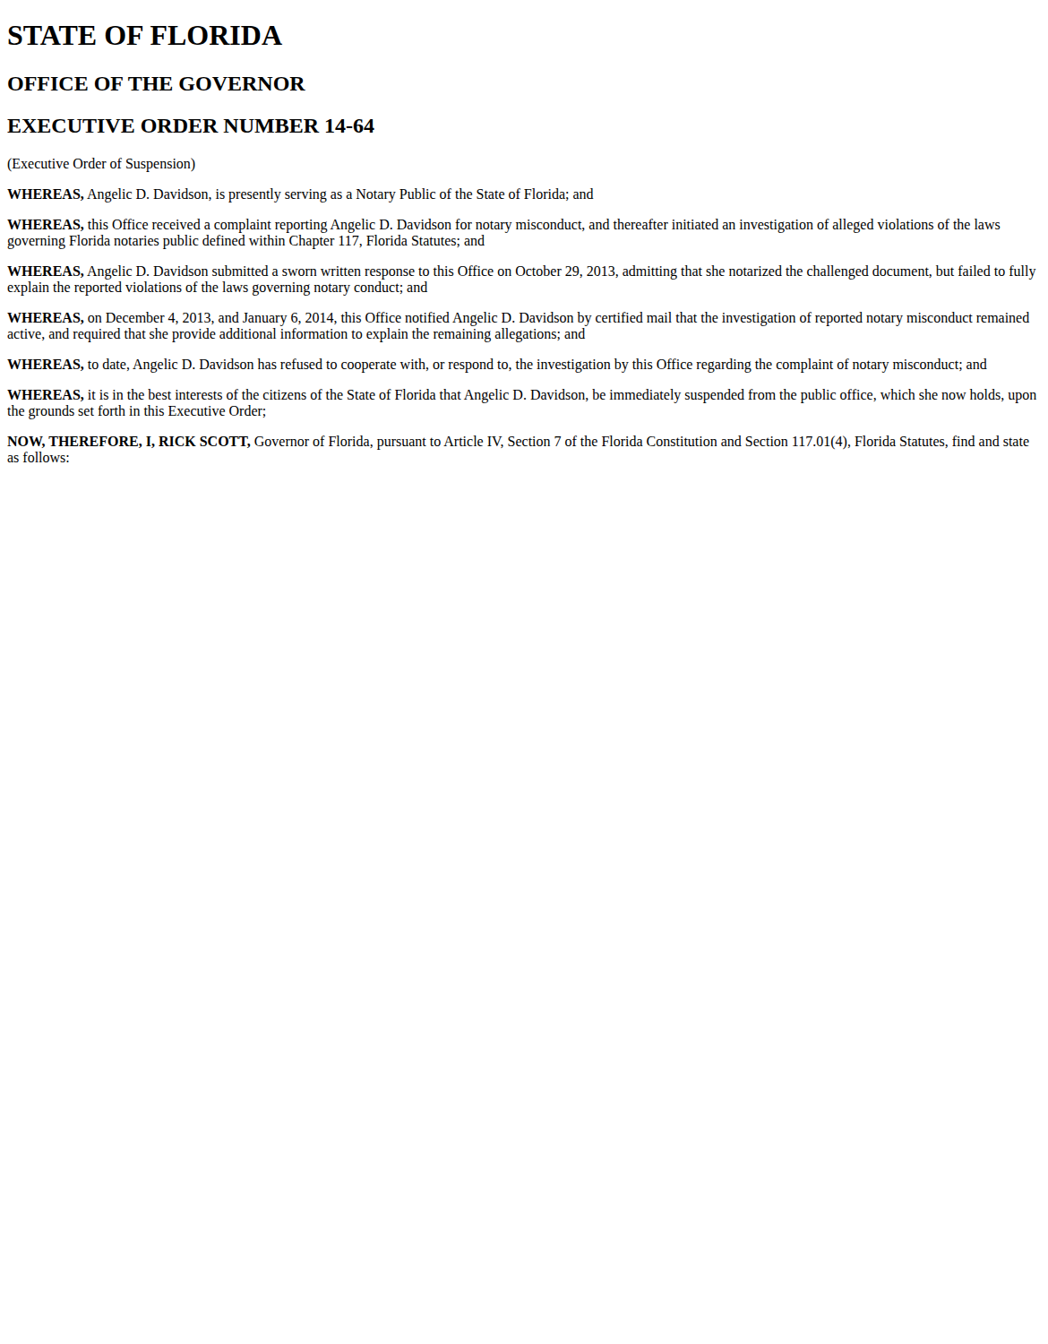STATE OF FLORIDA
OFFICE OF THE GOVERNOR
EXECUTIVE ORDER NUMBER 14-64
(Executive Order of Suspension)
WHEREAS, Angelic D. Davidson, is presently serving as a Notary Public of the State of Florida; and
WHEREAS, this Office received a complaint reporting Angelic D. Davidson for notary misconduct, and thereafter initiated an investigation of alleged violations of the laws governing Florida notaries public defined within Chapter 117, Florida Statutes; and
WHEREAS, Angelic D. Davidson submitted a sworn written response to this Office on October 29, 2013, admitting that she notarized the challenged document, but failed to fully explain the reported violations of the laws governing notary conduct; and
WHEREAS, on December 4, 2013, and January 6, 2014, this Office notified Angelic D. Davidson by certified mail that the investigation of reported notary misconduct remained active, and required that she provide additional information to explain the remaining allegations; and
WHEREAS, to date, Angelic D. Davidson has refused to cooperate with, or respond to, the investigation by this Office regarding the complaint of notary misconduct; and
WHEREAS, it is in the best interests of the citizens of the State of Florida that Angelic D. Davidson, be immediately suspended from the public office, which she now holds, upon the grounds set forth in this Executive Order;
NOW, THEREFORE, I, RICK SCOTT, Governor of Florida, pursuant to Article IV, Section 7 of the Florida Constitution and Section 117.01(4), Florida Statutes, find and state as follows: